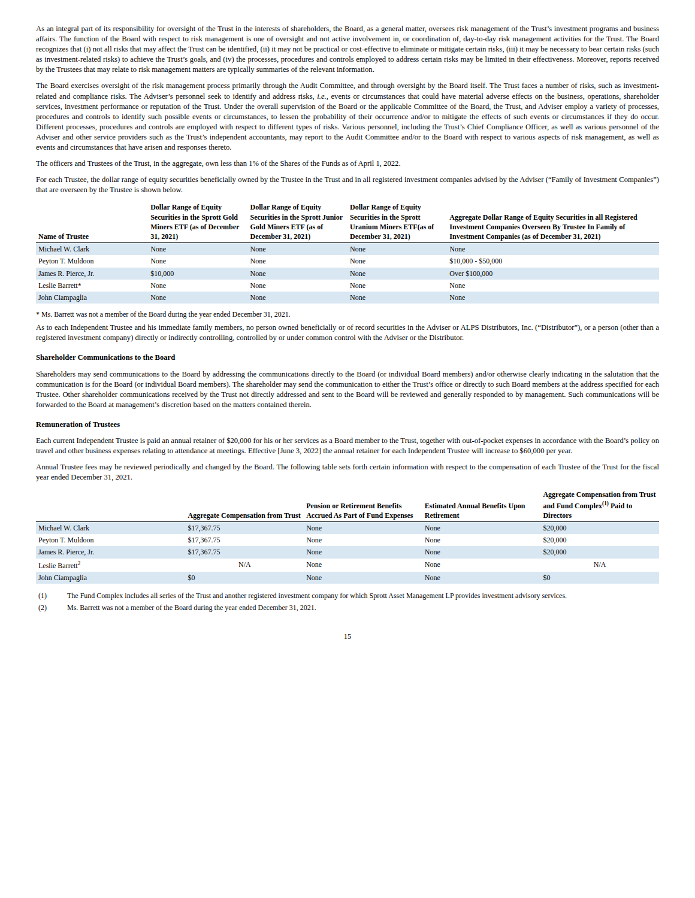As an integral part of its responsibility for oversight of the Trust in the interests of shareholders, the Board, as a general matter, oversees risk management of the Trust’s investment programs and business affairs. The function of the Board with respect to risk management is one of oversight and not active involvement in, or coordination of, day-to-day risk management activities for the Trust. The Board recognizes that (i) not all risks that may affect the Trust can be identified, (ii) it may not be practical or cost-effective to eliminate or mitigate certain risks, (iii) it may be necessary to bear certain risks (such as investment-related risks) to achieve the Trust’s goals, and (iv) the processes, procedures and controls employed to address certain risks may be limited in their effectiveness. Moreover, reports received by the Trustees that may relate to risk management matters are typically summaries of the relevant information.
The Board exercises oversight of the risk management process primarily through the Audit Committee, and through oversight by the Board itself. The Trust faces a number of risks, such as investment-related and compliance risks. The Adviser’s personnel seek to identify and address risks, i.e., events or circumstances that could have material adverse effects on the business, operations, shareholder services, investment performance or reputation of the Trust. Under the overall supervision of the Board or the applicable Committee of the Board, the Trust, and Adviser employ a variety of processes, procedures and controls to identify such possible events or circumstances, to lessen the probability of their occurrence and/or to mitigate the effects of such events or circumstances if they do occur. Different processes, procedures and controls are employed with respect to different types of risks. Various personnel, including the Trust’s Chief Compliance Officer, as well as various personnel of the Adviser and other service providers such as the Trust’s independent accountants, may report to the Audit Committee and/or to the Board with respect to various aspects of risk management, as well as events and circumstances that have arisen and responses thereto.
The officers and Trustees of the Trust, in the aggregate, own less than 1% of the Shares of the Funds as of April 1, 2022.
For each Trustee, the dollar range of equity securities beneficially owned by the Trustee in the Trust and in all registered investment companies advised by the Adviser (“Family of Investment Companies”) that are overseen by the Trustee is shown below.
| Name of Trustee | Dollar Range of Equity Securities in the Sprott Gold Miners ETF (as of December 31, 2021) | Dollar Range of Equity Securities in the Sprott Junior Gold Miners ETF (as of December 31, 2021) | Dollar Range of Equity Securities in the Sprott Uranium Miners ETF(as of December 31, 2021) | Aggregate Dollar Range of Equity Securities in all Registered Investment Companies Overseen By Trustee In Family of Investment Companies (as of December 31, 2021) |
| --- | --- | --- | --- | --- |
| Michael W. Clark | None | None | None | None |
| Peyton T. Muldoon | None | None | None | $10,000 - $50,000 |
| James R. Pierce, Jr. | $10,000 | None | None | Over $100,000 |
| Leslie Barrett* | None | None | None | None |
| John Ciampaglia | None | None | None | None |
* Ms. Barrett was not a member of the Board during the year ended December 31, 2021.
As to each Independent Trustee and his immediate family members, no person owned beneficially or of record securities in the Adviser or ALPS Distributors, Inc. (“Distributor”), or a person (other than a registered investment company) directly or indirectly controlling, controlled by or under common control with the Adviser or the Distributor.
Shareholder Communications to the Board
Shareholders may send communications to the Board by addressing the communications directly to the Board (or individual Board members) and/or otherwise clearly indicating in the salutation that the communication is for the Board (or individual Board members). The shareholder may send the communication to either the Trust’s office or directly to such Board members at the address specified for each Trustee. Other shareholder communications received by the Trust not directly addressed and sent to the Board will be reviewed and generally responded to by management. Such communications will be forwarded to the Board at management’s discretion based on the matters contained therein.
Remuneration of Trustees
Each current Independent Trustee is paid an annual retainer of $20,000 for his or her services as a Board member to the Trust, together with out-of-pocket expenses in accordance with the Board’s policy on travel and other business expenses relating to attendance at meetings. Effective [June 3, 2022] the annual retainer for each Independent Trustee will increase to $60,000 per year.
Annual Trustee fees may be reviewed periodically and changed by the Board. The following table sets forth certain information with respect to the compensation of each Trustee of the Trust for the fiscal year ended December 31, 2021.
| | Aggregate Compensation from Trust | Pension or Retirement Benefits Accrued As Part of Fund Expenses | Estimated Annual Benefits Upon Retirement | Aggregate Compensation from Trust and Fund Complex (1) Paid to Directors |
| --- | --- | --- | --- | --- |
| Michael W. Clark | $17,367.75 | None | None | $20,000 |
| Peyton T. Muldoon | $17,367.75 | None | None | $20,000 |
| James R. Pierce, Jr. | $17,367.75 | None | None | $20,000 |
| Leslie Barrett 2 | N/A | None | None | N/A |
| John Ciampaglia | $0 | None | None | $0 |
| (1) | The Fund Complex includes all series of the Trust and another registered investment company for which Sprott Asset Management LP provides investment advisory services. |
| (2) | Ms. Barrett was not a member of the Board during the year ended December 31, 2021. |
15